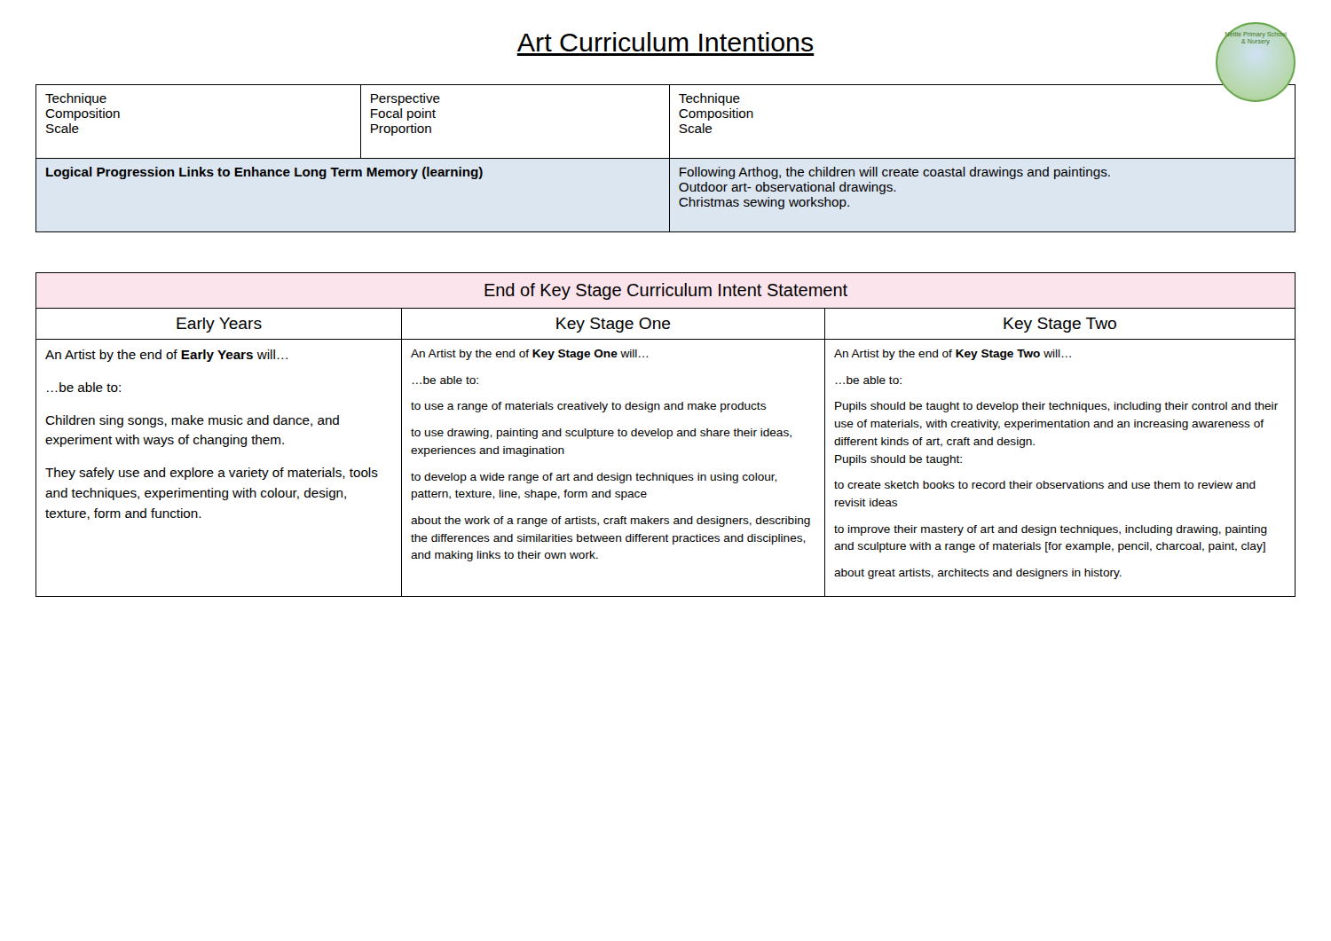Nettle Primary School
& Nursery
Art Curriculum Intentions
| Technique Composition Scale | Perspective Focal point Proportion | Technique Composition Scale |
| Logical Progression Links to Enhance Long Term Memory (learning) | Following Arthog, the children will create coastal drawings and paintings. Outdoor art- observational drawings. Christmas sewing workshop. |
| End of Key Stage Curriculum Intent Statement |
| --- |
| Early Years | Key Stage One | Key Stage Two |
| An Artist by the end of Early Years will… …be able to: Children sing songs, make music and dance, and experiment with ways of changing them. They safely use and explore a variety of materials, tools and techniques, experimenting with colour, design, texture, form and function. | An Artist by the end of Key Stage One will… …be able to: to use a range of materials creatively to design and make products to use drawing, painting and sculpture to develop and share their ideas, experiences and imagination to develop a wide range of art and design techniques in using colour, pattern, texture, line, shape, form and space about the work of a range of artists, craft makers and designers, describing the differences and similarities between different practices and disciplines, and making links to their own work. | An Artist by the end of Key Stage Two will… …be able to: Pupils should be taught to develop their techniques, including their control and their use of materials, with creativity, experimentation and an increasing awareness of different kinds of art, craft and design. Pupils should be taught: to create sketch books to record their observations and use them to review and revisit ideas to improve their mastery of art and design techniques, including drawing, painting and sculpture with a range of materials [for example, pencil, charcoal, paint, clay] about great artists, architects and designers in history. |